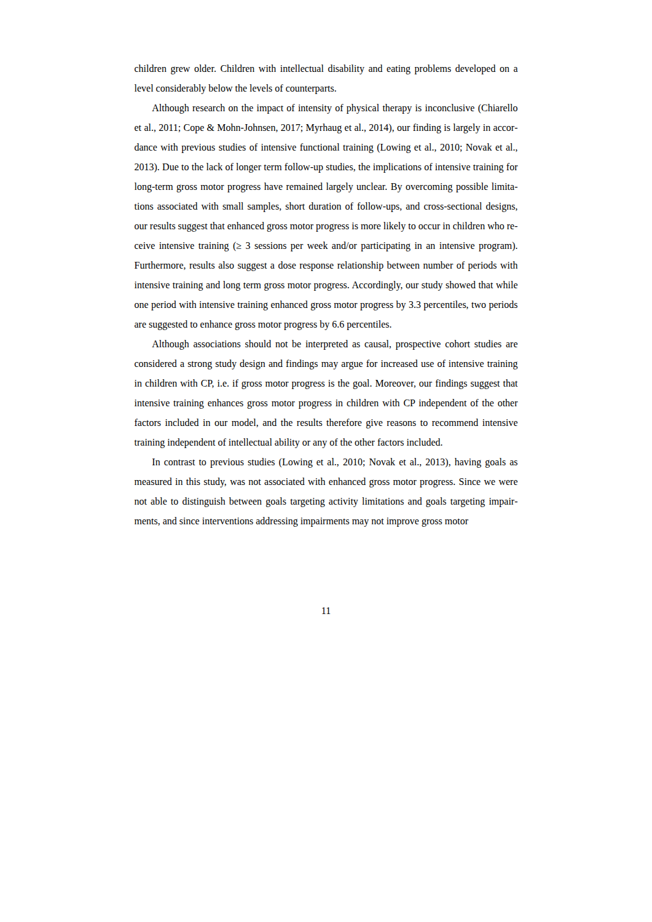children grew older. Children with intellectual disability and eating problems developed on a level considerably below the levels of counterparts.
Although research on the impact of intensity of physical therapy is inconclusive (Chiarello et al., 2011; Cope & Mohn-Johnsen, 2017; Myrhaug et al., 2014), our finding is largely in accordance with previous studies of intensive functional training (Lowing et al., 2010; Novak et al., 2013). Due to the lack of longer term follow-up studies, the implications of intensive training for long-term gross motor progress have remained largely unclear. By overcoming possible limitations associated with small samples, short duration of follow-ups, and cross-sectional designs, our results suggest that enhanced gross motor progress is more likely to occur in children who receive intensive training (≥ 3 sessions per week and/or participating in an intensive program). Furthermore, results also suggest a dose response relationship between number of periods with intensive training and long term gross motor progress. Accordingly, our study showed that while one period with intensive training enhanced gross motor progress by 3.3 percentiles, two periods are suggested to enhance gross motor progress by 6.6 percentiles.
Although associations should not be interpreted as causal, prospective cohort studies are considered a strong study design and findings may argue for increased use of intensive training in children with CP, i.e. if gross motor progress is the goal. Moreover, our findings suggest that intensive training enhances gross motor progress in children with CP independent of the other factors included in our model, and the results therefore give reasons to recommend intensive training independent of intellectual ability or any of the other factors included.
In contrast to previous studies (Lowing et al., 2010; Novak et al., 2013), having goals as measured in this study, was not associated with enhanced gross motor progress. Since we were not able to distinguish between goals targeting activity limitations and goals targeting impairments, and since interventions addressing impairments may not improve gross motor
11